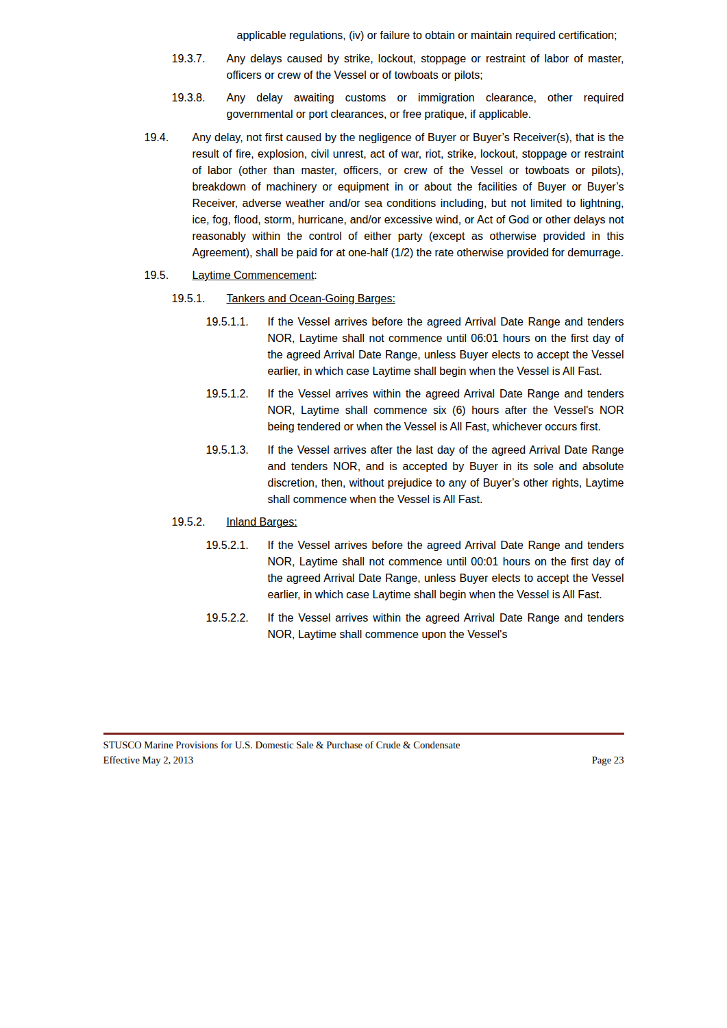applicable regulations, (iv) or failure to obtain or maintain required certification;
19.3.7.
Any delays caused by strike, lockout, stoppage or restraint of labor of master, officers or crew of the Vessel or of towboats or pilots;
19.3.8.
Any delay awaiting customs or immigration clearance, other required governmental or port clearances, or free pratique, if applicable.
19.4.
Any delay, not first caused by the negligence of Buyer or Buyer’s Receiver(s), that is the result of fire, explosion, civil unrest, act of war, riot, strike, lockout, stoppage or restraint of labor (other than master, officers, or crew of the Vessel or towboats or pilots), breakdown of machinery or equipment in or about the facilities of Buyer or Buyer’s Receiver, adverse weather and/or sea conditions including, but not limited to lightning, ice, fog, flood, storm, hurricane, and/or excessive wind, or Act of God or other delays not reasonably within the control of either party (except as otherwise provided in this Agreement), shall be paid for at one-half (1/2) the rate otherwise provided for demurrage.
19.5.
Laytime Commencement:
19.5.1.
Tankers and Ocean-Going Barges:
19.5.1.1.
If the Vessel arrives before the agreed Arrival Date Range and tenders NOR, Laytime shall not commence until 06:01 hours on the first day of the agreed Arrival Date Range, unless Buyer elects to accept the Vessel earlier, in which case Laytime shall begin when the Vessel is All Fast.
19.5.1.2.
If the Vessel arrives within the agreed Arrival Date Range and tenders NOR, Laytime shall commence six (6) hours after the Vessel's NOR being tendered or when the Vessel is All Fast, whichever occurs first.
19.5.1.3.
If the Vessel arrives after the last day of the agreed Arrival Date Range and tenders NOR, and is accepted by Buyer in its sole and absolute discretion, then, without prejudice to any of Buyer’s other rights, Laytime shall commence when the Vessel is All Fast.
19.5.2.
Inland Barges:
19.5.2.1.
If the Vessel arrives before the agreed Arrival Date Range and tenders NOR, Laytime shall not commence until 00:01 hours on the first day of the agreed Arrival Date Range, unless Buyer elects to accept the Vessel earlier, in which case Laytime shall begin when the Vessel is All Fast.
19.5.2.2.
If the Vessel arrives within the agreed Arrival Date Range and tenders NOR, Laytime shall commence upon the Vessel's
STUSCO Marine Provisions for U.S. Domestic Sale & Purchase of Crude & Condensate
Effective May 2, 2013 Page 23